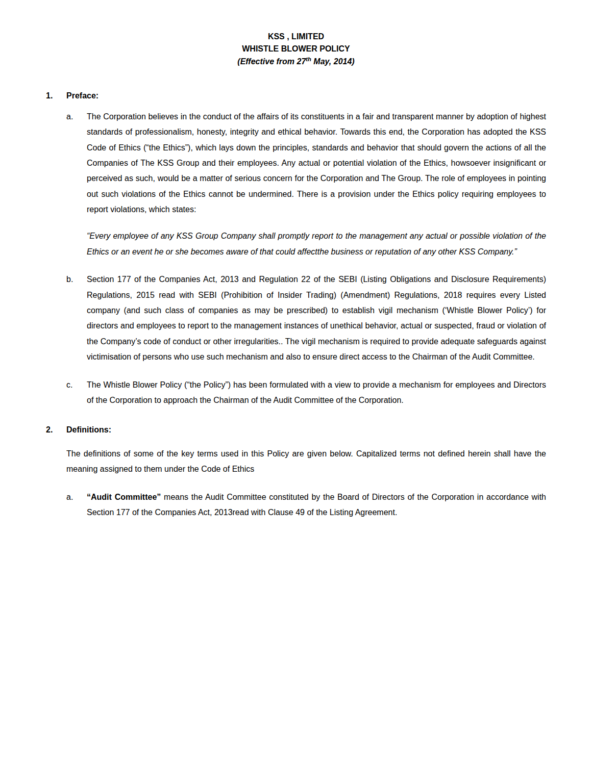KSS , LIMITED WHISTLE BLOWER POLICY (Effective from 27th May, 2014)
Preface:
The Corporation believes in the conduct of the affairs of its constituents in a fair and transparent manner by adoption of highest standards of professionalism, honesty, integrity and ethical behavior. Towards this end, the Corporation has adopted the KSS Code of Ethics (“the Ethics”), which lays down the principles, standards and behavior that should govern the actions of all the Companies of The KSS Group and their employees. Any actual or potential violation of the Ethics, howsoever insignificant or perceived as such, would be a matter of serious concern for the Corporation and The Group. The role of employees in pointing out such violations of the Ethics cannot be undermined. There is a provision under the Ethics policy requiring employees to report violations, which states:
“Every employee of any KSS Group Company shall promptly report to the management any actual or possible violation of the Ethics or an event he or she becomes aware of that could affectthe business or reputation of any other KSS Company.”
Section 177 of the Companies Act, 2013 and Regulation 22 of the SEBI (Listing Obligations and Disclosure Requirements) Regulations, 2015 read with SEBI (Prohibition of Insider Trading) (Amendment) Regulations, 2018 requires every Listed company (and such class of companies as may be prescribed) to establish vigil mechanism (‘Whistle Blower Policy’) for directors and employees to report to the management instances of unethical behavior, actual or suspected, fraud or violation of the Company’s code of conduct or other irregularities.. The vigil mechanism is required to provide adequate safeguards against victimisation of persons who use such mechanism and also to ensure direct access to the Chairman of the Audit Committee.
The Whistle Blower Policy (“the Policy”) has been formulated with a view to provide a mechanism for employees and Directors of the Corporation to approach the Chairman of the Audit Committee of the Corporation.
Definitions:
The definitions of some of the key terms used in this Policy are given below. Capitalized terms not defined herein shall have the meaning assigned to them under the Code of Ethics
“Audit Committee” means the Audit Committee constituted by the Board of Directors of the Corporation in accordance with Section 177 of the Companies Act, 2013read with Clause 49 of the Listing Agreement.